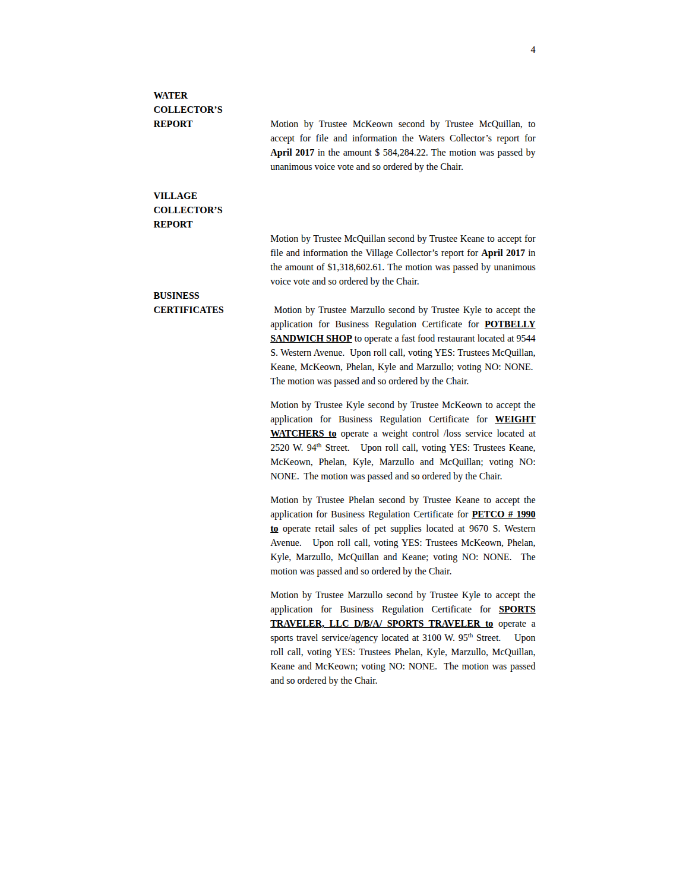4
| WATER COLLECTOR’S REPORT | Motion by Trustee McKeown second by Trustee McQuillan, to accept for file and information the Waters Collector’s report for April 2017 in the amount $ 584,284.22. The motion was passed by unanimous voice vote and so ordered by the Chair. |
| VILLAGE COLLECTOR’S REPORT | Motion by Trustee McQuillan second by Trustee Keane to accept for file and information the Village Collector’s report for April 2017 in the amount of $1,318,602.61. The motion was passed by unanimous voice vote and so ordered by the Chair. |
| BUSINESS CERTIFICATES | Motion by Trustee Marzullo second by Trustee Kyle to accept the application for Business Regulation Certificate for POTBELLY SANDWICH SHOP to operate a fast food restaurant located at 9544 S. Western Avenue. Upon roll call, voting YES: Trustees McQuillan, Keane, McKeown, Phelan, Kyle and Marzullo; voting NO: NONE. The motion was passed and so ordered by the Chair. Motion by Trustee Kyle second by Trustee McKeown to accept the application for Business Regulation Certificate for WEIGHT WATCHERS to operate a weight control /loss service located at 2520 W. 94 th Street. Upon roll call, voting YES: Trustees Keane, McKeown, Phelan, Kyle, Marzullo and McQuillan; voting NO: NONE. The motion was passed and so ordered by the Chair. Motion by Trustee Phelan second by Trustee Keane to accept the application for Business Regulation Certificate for PETCO # 1990 to operate retail sales of pet supplies located at 9670 S. Western Avenue. Upon roll call, voting YES: Trustees McKeown, Phelan, Kyle, Marzullo, McQuillan and Keane; voting NO: NONE. The motion was passed and so ordered by the Chair. Motion by Trustee Marzullo second by Trustee Kyle to accept the application for Business Regulation Certificate for SPORTS TRAVELER, LLC D/B/A/ SPORTS TRAVELER to operate a sports travel service/agency located at 3100 W. 95 th Street. Upon roll call, voting YES: Trustees Phelan, Kyle, Marzullo, McQuillan, Keane and McKeown; voting NO: NONE. The motion was passed and so ordered by the Chair. |